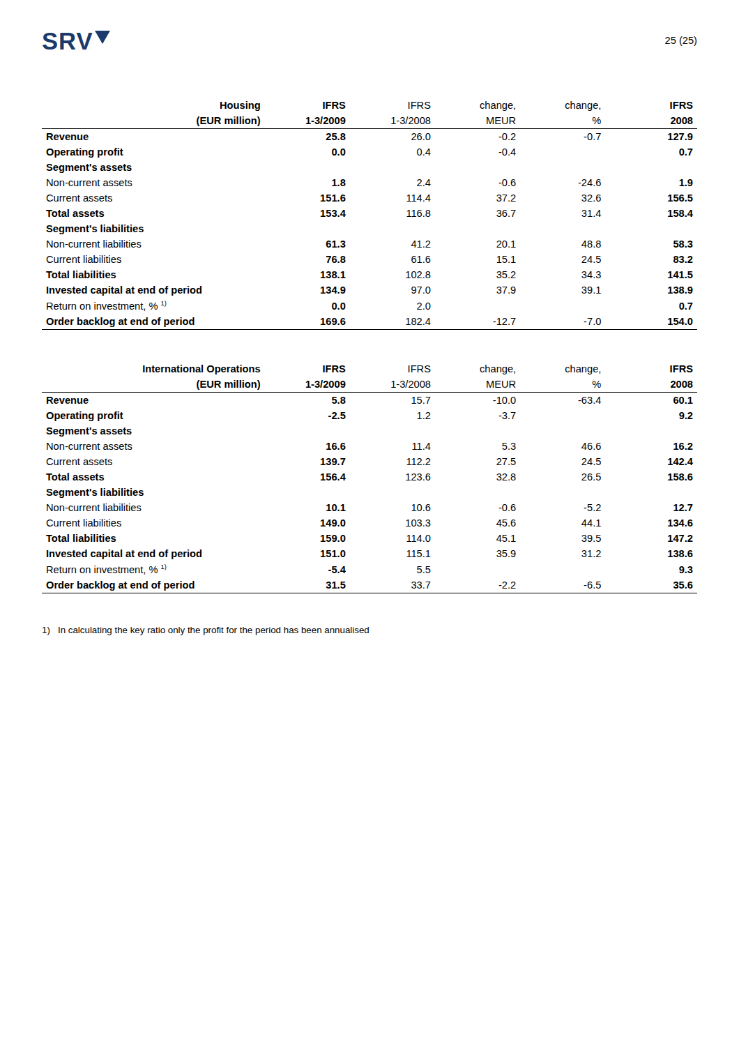SRV
25 (25)
| Housing | IFRS | IFRS | change, | change, | IFRS |
| --- | --- | --- | --- | --- | --- |
| (EUR million) | 1-3/2009 | 1-3/2008 | MEUR | % | 2008 |
| Revenue | 25.8 | 26.0 | -0.2 | -0.7 | 127.9 |
| Operating profit | 0.0 | 0.4 | -0.4 | | 0.7 |
| Segment's assets | | | | | |
| Non-current assets | 1.8 | 2.4 | -0.6 | -24.6 | 1.9 |
| Current assets | 151.6 | 114.4 | 37.2 | 32.6 | 156.5 |
| Total assets | 153.4 | 116.8 | 36.7 | 31.4 | 158.4 |
| Segment's liabilities | | | | | |
| Non-current liabilities | 61.3 | 41.2 | 20.1 | 48.8 | 58.3 |
| Current liabilities | 76.8 | 61.6 | 15.1 | 24.5 | 83.2 |
| Total liabilities | 138.1 | 102.8 | 35.2 | 34.3 | 141.5 |
| Invested capital at end of period | 134.9 | 97.0 | 37.9 | 39.1 | 138.9 |
| Return on investment, % 1) | 0.0 | 2.0 | | | 0.7 |
| Order backlog at end of period | 169.6 | 182.4 | -12.7 | -7.0 | 154.0 |
| International Operations | IFRS | IFRS | change, | change, | IFRS |
| --- | --- | --- | --- | --- | --- |
| (EUR million) | 1-3/2009 | 1-3/2008 | MEUR | % | 2008 |
| Revenue | 5.8 | 15.7 | -10.0 | -63.4 | 60.1 |
| Operating profit | -2.5 | 1.2 | -3.7 | | 9.2 |
| Segment's assets | | | | | |
| Non-current assets | 16.6 | 11.4 | 5.3 | 46.6 | 16.2 |
| Current assets | 139.7 | 112.2 | 27.5 | 24.5 | 142.4 |
| Total assets | 156.4 | 123.6 | 32.8 | 26.5 | 158.6 |
| Segment's liabilities | | | | | |
| Non-current liabilities | 10.1 | 10.6 | -0.6 | -5.2 | 12.7 |
| Current liabilities | 149.0 | 103.3 | 45.6 | 44.1 | 134.6 |
| Total liabilities | 159.0 | 114.0 | 45.1 | 39.5 | 147.2 |
| Invested capital at end of period | 151.0 | 115.1 | 35.9 | 31.2 | 138.6 |
| Return on investment, % 1) | -5.4 | 5.5 | | | 9.3 |
| Order backlog at end of period | 31.5 | 33.7 | -2.2 | -6.5 | 35.6 |
1) In calculating the key ratio only the profit for the period has been annualised